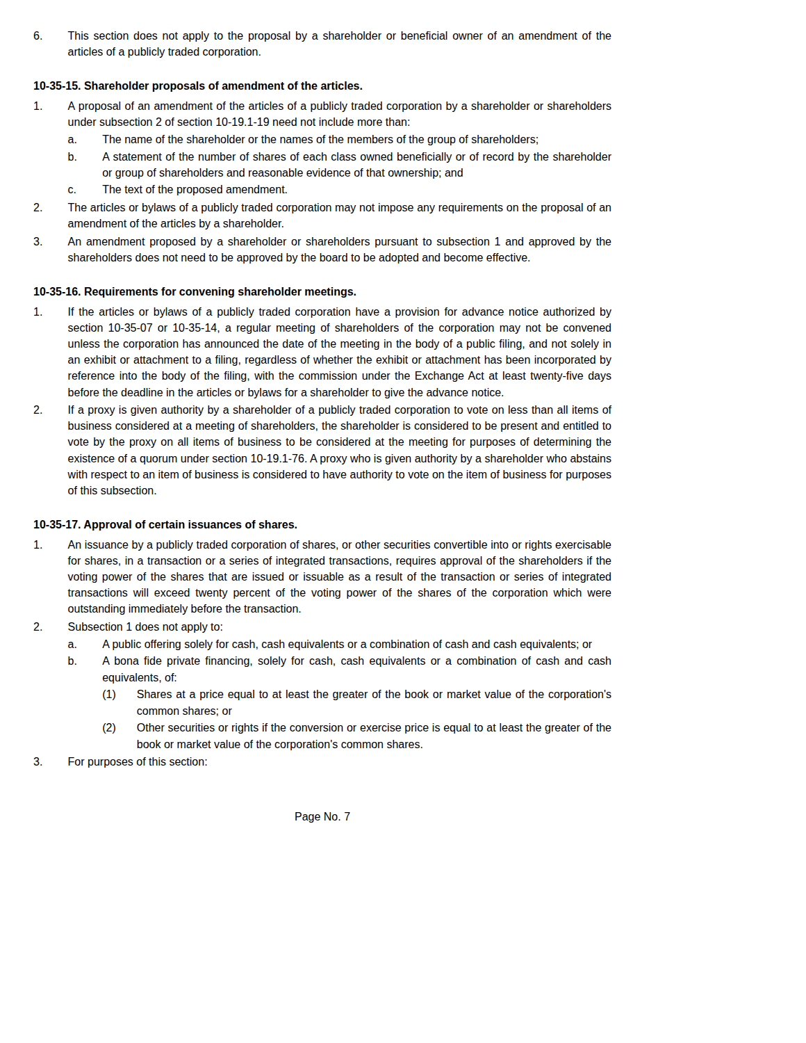6. This section does not apply to the proposal by a shareholder or beneficial owner of an amendment of the articles of a publicly traded corporation.
10-35-15. Shareholder proposals of amendment of the articles.
1. A proposal of an amendment of the articles of a publicly traded corporation by a shareholder or shareholders under subsection 2 of section 10-19.1-19 need not include more than:
a. The name of the shareholder or the names of the members of the group of shareholders;
b. A statement of the number of shares of each class owned beneficially or of record by the shareholder or group of shareholders and reasonable evidence of that ownership; and
c. The text of the proposed amendment.
2. The articles or bylaws of a publicly traded corporation may not impose any requirements on the proposal of an amendment of the articles by a shareholder.
3. An amendment proposed by a shareholder or shareholders pursuant to subsection 1 and approved by the shareholders does not need to be approved by the board to be adopted and become effective.
10-35-16. Requirements for convening shareholder meetings.
1. If the articles or bylaws of a publicly traded corporation have a provision for advance notice authorized by section 10-35-07 or 10-35-14, a regular meeting of shareholders of the corporation may not be convened unless the corporation has announced the date of the meeting in the body of a public filing, and not solely in an exhibit or attachment to a filing, regardless of whether the exhibit or attachment has been incorporated by reference into the body of the filing, with the commission under the Exchange Act at least twenty-five days before the deadline in the articles or bylaws for a shareholder to give the advance notice.
2. If a proxy is given authority by a shareholder of a publicly traded corporation to vote on less than all items of business considered at a meeting of shareholders, the shareholder is considered to be present and entitled to vote by the proxy on all items of business to be considered at the meeting for purposes of determining the existence of a quorum under section 10-19.1-76. A proxy who is given authority by a shareholder who abstains with respect to an item of business is considered to have authority to vote on the item of business for purposes of this subsection.
10-35-17. Approval of certain issuances of shares.
1. An issuance by a publicly traded corporation of shares, or other securities convertible into or rights exercisable for shares, in a transaction or a series of integrated transactions, requires approval of the shareholders if the voting power of the shares that are issued or issuable as a result of the transaction or series of integrated transactions will exceed twenty percent of the voting power of the shares of the corporation which were outstanding immediately before the transaction.
2. Subsection 1 does not apply to:
a. A public offering solely for cash, cash equivalents or a combination of cash and cash equivalents; or
b. A bona fide private financing, solely for cash, cash equivalents or a combination of cash and cash equivalents, of:
(1) Shares at a price equal to at least the greater of the book or market value of the corporation's common shares; or
(2) Other securities or rights if the conversion or exercise price is equal to at least the greater of the book or market value of the corporation's common shares.
3. For purposes of this section:
Page No. 7